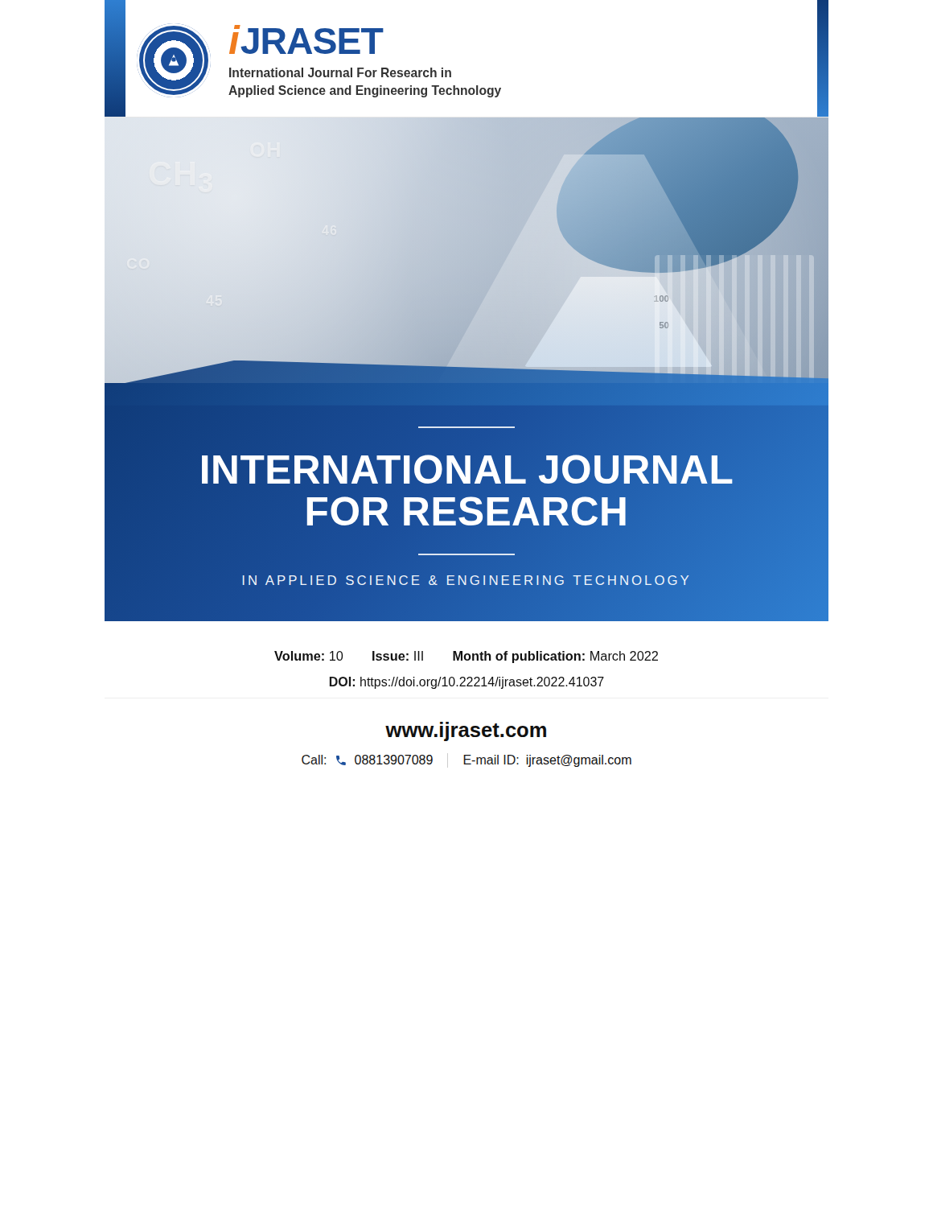i JRASET
International Journal For Research in
Applied Science and Engineering Technology
CH3 OH CO 45 46 100 50
International Journal For Research
In Applied Science & Engineering Technology
Volume: 10 Issue: III Month of publication: March 2022
DOI: https://doi.org/10.22214/ijraset.2022.41037
www.ijraset.com
Call: 08813907089 E-mail ID: ijraset@gmail.com